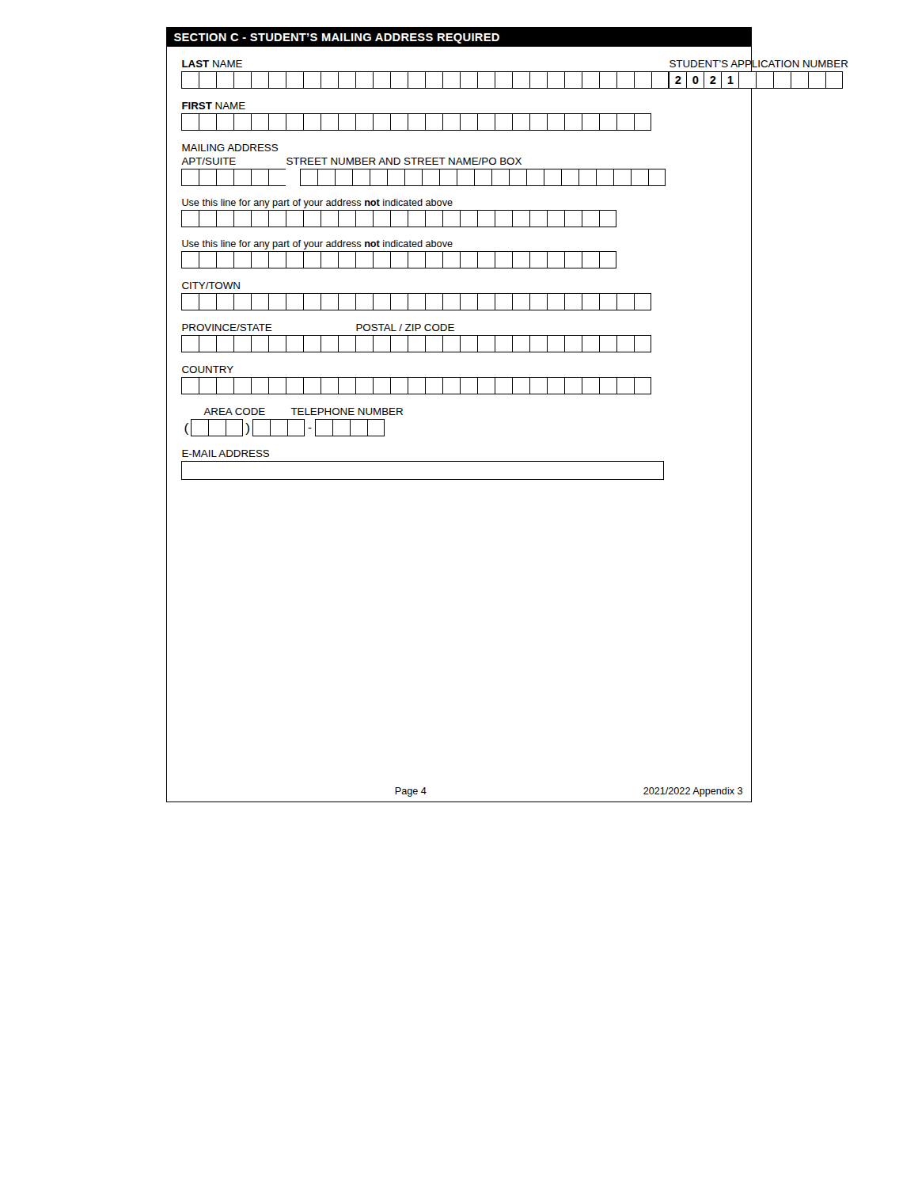SECTION C - STUDENT’S MAILING ADDRESS REQUIRED
LAST NAME
STUDENT’S APPLICATION NUMBER
2
0
2
1
FIRST NAME
MAILING ADDRESS
APT/SUITE STREET NUMBER AND STREET NAME/PO BOX
Use this line for any part of your address not indicated above
Use this line for any part of your address not indicated above
CITY/TOWN
PROVINCE/STATE POSTAL / ZIP CODE
COUNTRY
AREA CODE TELEPHONE NUMBER
(
)
-
E-MAIL ADDRESS
Page 4
2021/2022 Appendix 3